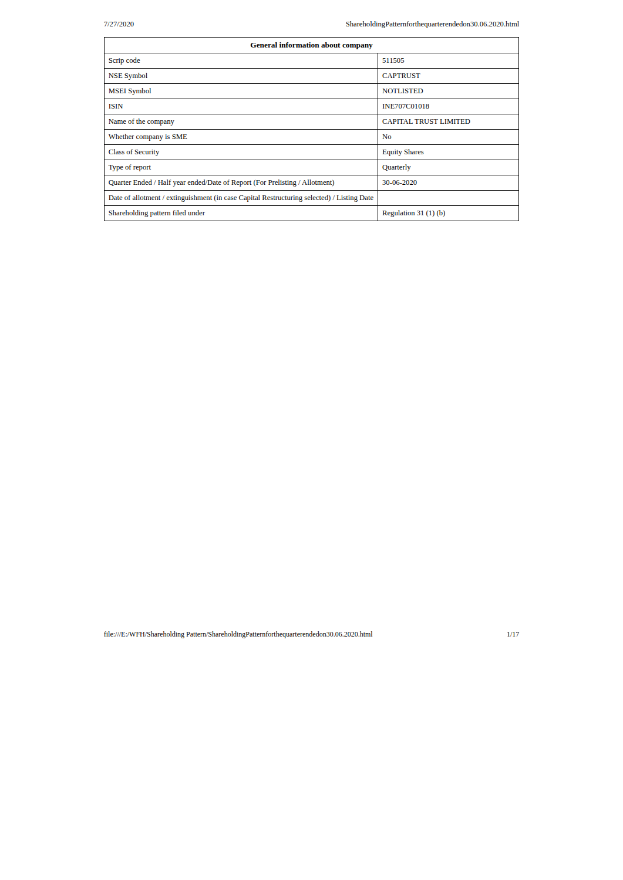7/27/2020 ShareholdingPatternforthequarterendedon30.06.2020.html
General information about company
| Scrip code | 511505 |
| NSE Symbol | CAPTRUST |
| MSEI Symbol | NOTLISTED |
| ISIN | INE707C01018 |
| Name of the company | CAPITAL TRUST LIMITED |
| Whether company is SME | No |
| Class of Security | Equity Shares |
| Type of report | Quarterly |
| Quarter Ended / Half year ended/Date of Report (For Prelisting / Allotment) | 30-06-2020 |
| Date of allotment / extinguishment (in case Capital Restructuring selected) / Listing Date | |
| Shareholding pattern filed under | Regulation 31 (1) (b) |
file:///E:/WFH/Shareholding Pattern/ShareholdingPatternforthequarterendedon30.06.2020.html 1/17